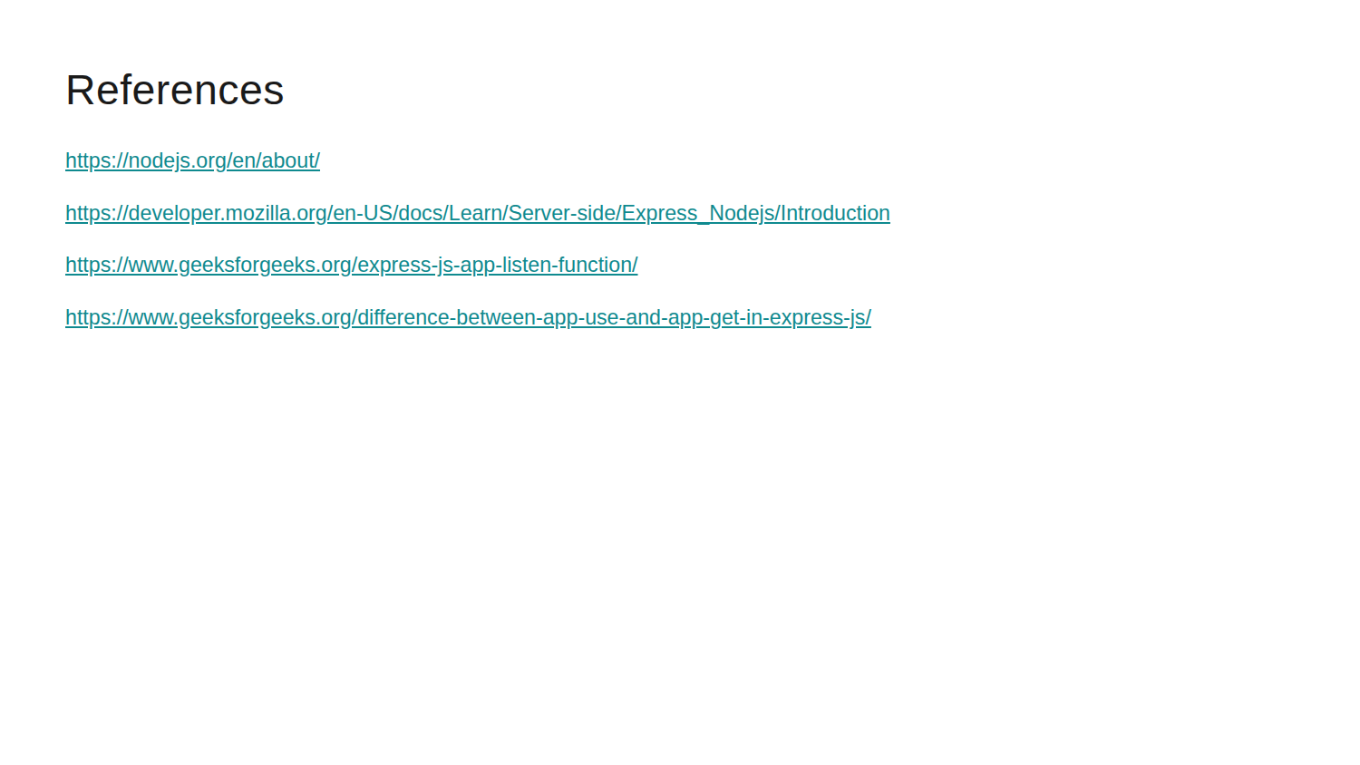References
https://nodejs.org/en/about/
https://developer.mozilla.org/en-US/docs/Learn/Server-side/Express_Nodejs/Introduction
https://www.geeksforgeeks.org/express-js-app-listen-function/
https://www.geeksforgeeks.org/difference-between-app-use-and-app-get-in-express-js/